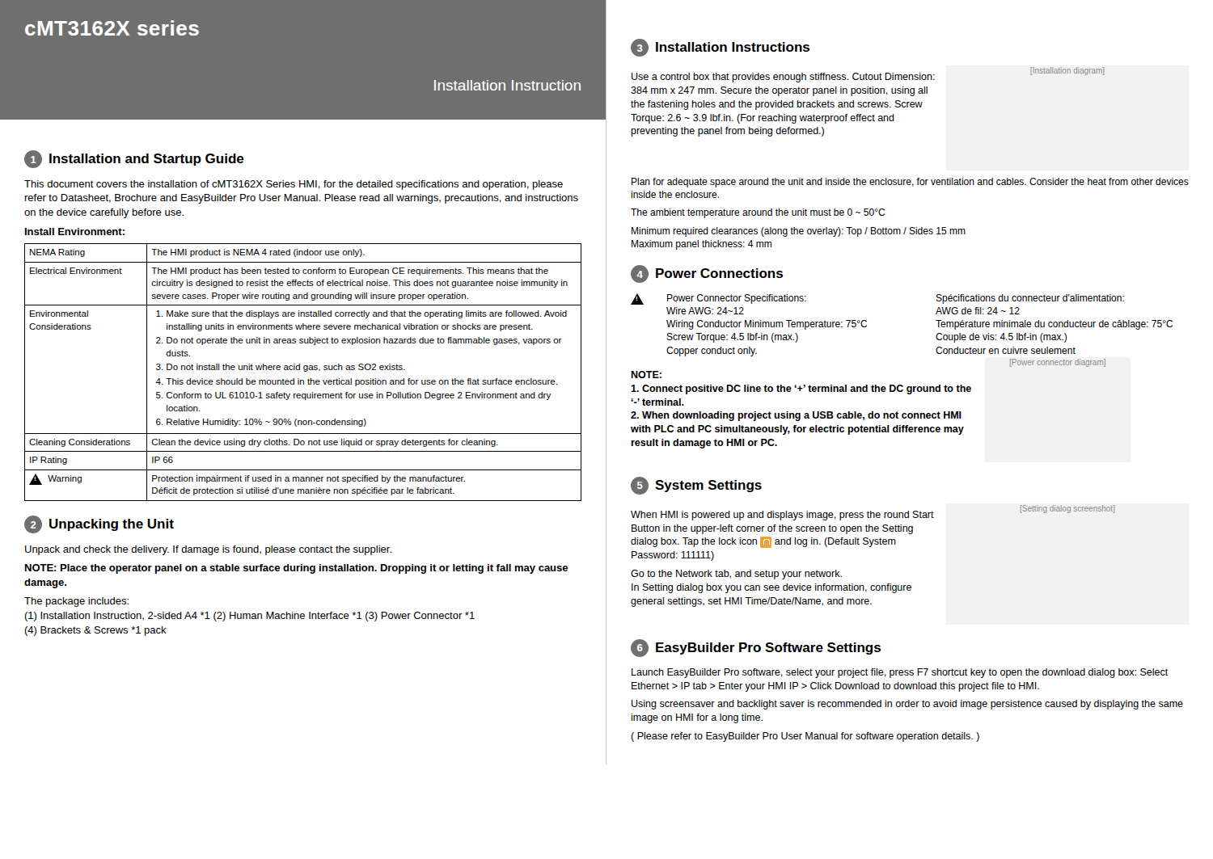cMT3162X series
Installation Instruction
1
Installation and Startup Guide
This document covers the installation of cMT3162X Series HMI, for the detailed specifications and operation, please refer to Datasheet, Brochure and EasyBuilder Pro User Manual. Please read all warnings, precautions, and instructions on the device carefully before use.
Install Environment:
| NEMA Rating | The HMI product is NEMA 4 rated (indoor use only). |
| Electrical Environment | The HMI product has been tested to conform to European CE requirements. This means that the circuitry is designed to resist the effects of electrical noise. This does not guarantee noise immunity in severe cases. Proper wire routing and grounding will insure proper operation. |
| Environmental Considerations | Make sure that the displays are installed correctly and that the operating limits are followed. Avoid installing units in environments where severe mechanical vibration or shocks are present. Do not operate the unit in areas subject to explosion hazards due to flammable gases, vapors or dusts. Do not install the unit where acid gas, such as SO2 exists. This device should be mounted in the vertical position and for use on the flat surface enclosure. Conform to UL 61010-1 safety requirement for use in Pollution Degree 2 Environment and dry location. Relative Humidity: 10% ~ 90% (non-condensing) |
| Cleaning Considerations | Clean the device using dry cloths. Do not use liquid or spray detergents for cleaning. |
| IP Rating | IP 66 |
| Warning | Protection impairment if used in a manner not specified by the manufacturer. Déficit de protection si utilisé d'une manière non spécifiée par le fabricant. |
2
Unpacking the Unit
Unpack and check the delivery. If damage is found, please contact the supplier.
NOTE: Place the operator panel on a stable surface during installation. Dropping it or letting it fall may cause damage.
The package includes:
(1) Installation Instruction, 2-sided A4 *1 (2) Human Machine Interface *1 (3) Power Connector *1
(4) Brackets & Screws *1 pack
3
Installation Instructions
Use a control box that provides enough stiffness. Cutout Dimension: 384 mm x 247 mm. Secure the operator panel in position, using all the fastening holes and the provided brackets and screws. Screw Torque: 2.6 ~ 3.9 lbf.in. (For reaching waterproof effect and preventing the panel from being deformed.)
[Installation diagram]
Plan for adequate space around the unit and inside the enclosure, for ventilation and cables. Consider the heat from other devices inside the enclosure.
The ambient temperature around the unit must be 0 ~ 50°C
Minimum required clearances (along the overlay): Top / Bottom / Sides 15 mm
Maximum panel thickness: 4 mm
4
Power Connections
Power Connector Specifications:
Wire AWG: 24~12
Wiring Conductor Minimum Temperature: 75°C
Screw Torque: 4.5 lbf-in (max.)
Copper conduct only.
Spécifications du connecteur d'alimentation:
AWG de fil: 24 ~ 12
Température minimale du conducteur de câblage: 75°C
Couple de vis: 4.5 lbf-in (max.)
Conducteur en cuivre seulement
NOTE:
1. Connect positive DC line to the ‘+’ terminal and the DC ground to the ‘-’ terminal.
2. When downloading project using a USB cable, do not connect HMI with PLC and PC simultaneously, for electric potential difference may result in damage to HMI or PC.
[Power connector diagram]
5
System Settings
When HMI is powered up and displays image, press the round Start Button in the upper-left corner of the screen to open the Setting dialog box. Tap the lock icon and log in. (Default System Password: 111111)
Go to the Network tab, and setup your network.
In Setting dialog box you can see device information, configure general settings, set HMI Time/Date/Name, and more.
[Setting dialog screenshot]
6
EasyBuilder Pro Software Settings
Launch EasyBuilder Pro software, select your project file, press F7 shortcut key to open the download dialog box: Select Ethernet > IP tab > Enter your HMI IP > Click Download to download this project file to HMI.
Using screensaver and backlight saver is recommended in order to avoid image persistence caused by displaying the same image on HMI for a long time.
( Please refer to EasyBuilder Pro User Manual for software operation details. )